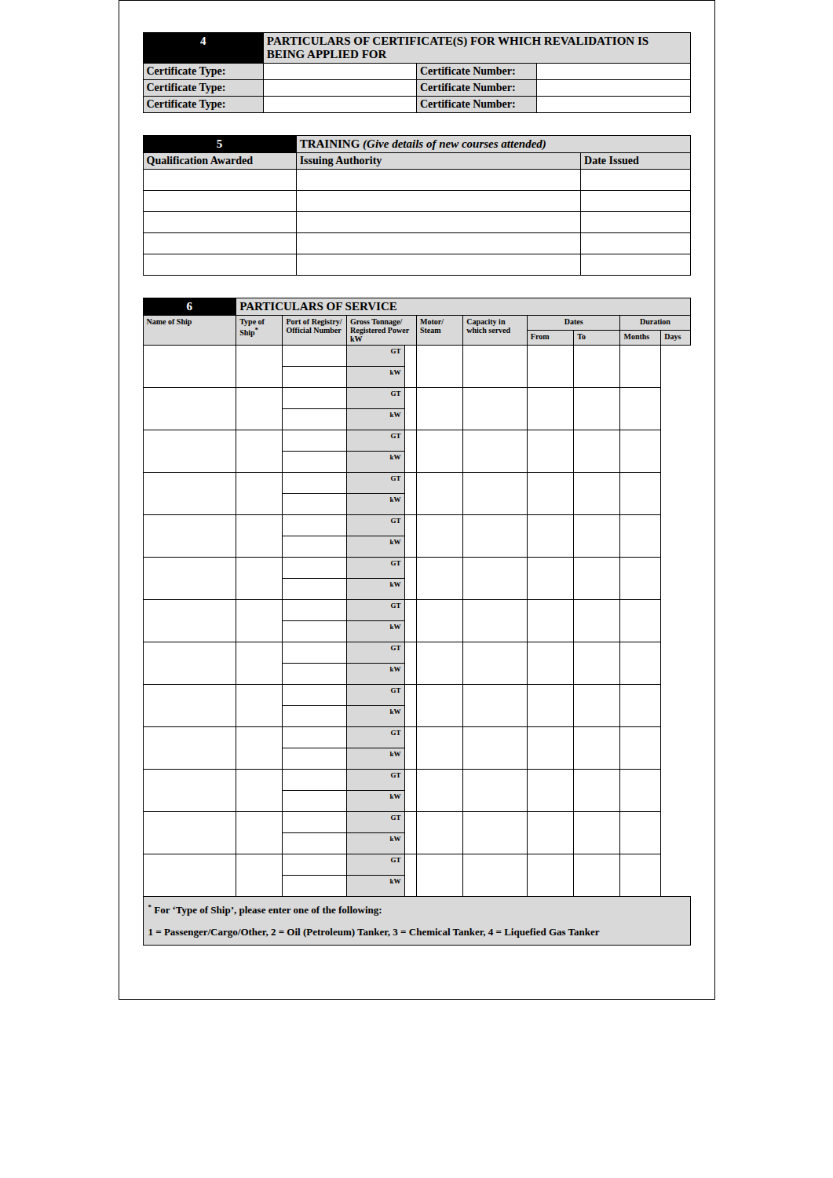| 4 | PARTICULARS OF CERTIFICATE(S) FOR WHICH REVALIDATION IS BEING APPLIED FOR |
| Certificate Type: | | Certificate Number: | |
| Certificate Type: | | Certificate Number: | |
| Certificate Type: | | Certificate Number: | |
| 5 | TRAINING (Give details of new courses attended) |
| Qualification Awarded | Issuing Authority | Date Issued |
| 6 | PARTICULARS OF SERVICE |
| Name of Ship | Type of Ship * | Port of Registry/ Official Number | Gross Tonnage/ Registered Power kW | Motor/ Steam | Capacity in which served | Dates | Duration |
| From | To | Months | Days |
| | | | GT | | | | | | |
| | kW |
| | | | GT | | | | | | |
| | kW |
| | | | GT | | | | | | |
| | kW |
| | | | GT | | | | | | |
| | kW |
| | | | GT | | | | | | |
| | kW |
| | | | GT | | | | | | |
| | kW |
| | | | GT | | | | | | |
| | kW |
| | | | GT | | | | | | |
| | kW |
| | | | GT | | | | | | |
| | kW |
| | | | GT | | | | | | |
| | kW |
| | | | GT | | | | | | |
| | kW |
| | | | GT | | | | | | |
| | kW |
| | | | GT | | | | | | |
| | kW |
| * For ‘Type of Ship’, please enter one of the following: 1 = Passenger/Cargo/Other, 2 = Oil (Petroleum) Tanker, 3 = Chemical Tanker, 4 = Liquefied Gas Tanker |